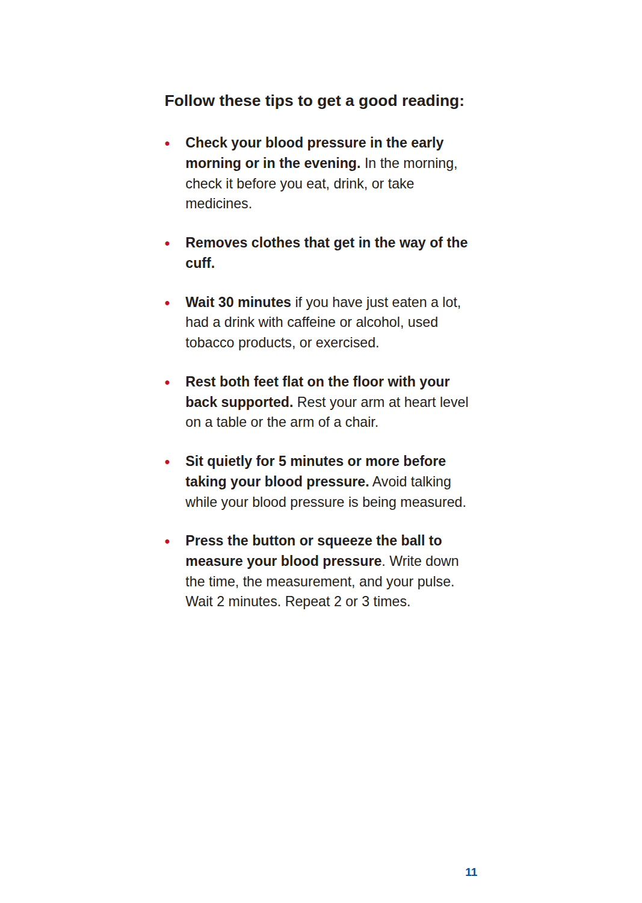Follow these tips to get a good reading:
Check your blood pressure in the early morning or in the evening. In the morning, check it before you eat, drink, or take medicines.
Removes clothes that get in the way of the cuff.
Wait 30 minutes if you have just eaten a lot, had a drink with caffeine or alcohol, used tobacco products, or exercised.
Rest both feet flat on the floor with your back supported. Rest your arm at heart level on a table or the arm of a chair.
Sit quietly for 5 minutes or more before taking your blood pressure. Avoid talking while your blood pressure is being measured.
Press the button or squeeze the ball to measure your blood pressure. Write down the time, the measurement, and your pulse. Wait 2 minutes. Repeat 2 or 3 times.
11